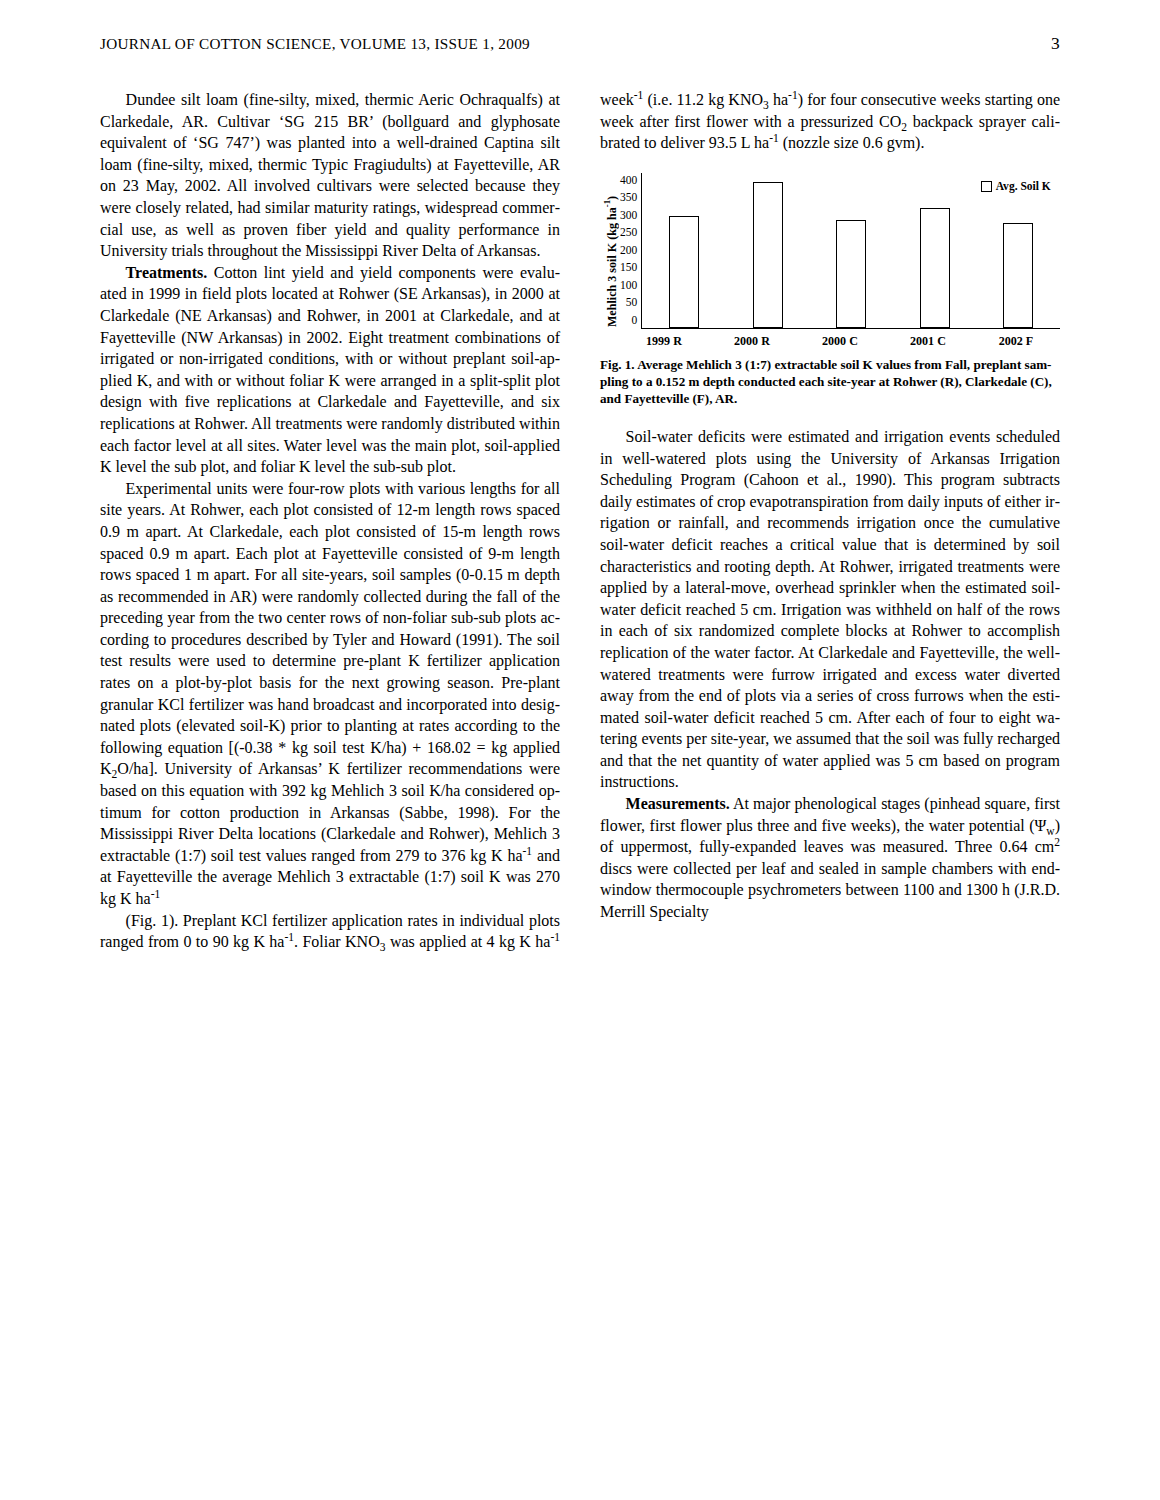Journal of Cotton Science, Volume 13, Issue 1, 2009
3
Dundee silt loam (fine-silty, mixed, thermic Aeric Ochraqualfs) at Clarkedale, AR. Cultivar ‘SG 215 BR’ (bollguard and glyphosate equivalent of ‘SG 747’) was planted into a well-drained Captina silt loam (fine-silty, mixed, thermic Typic Fragiudults) at Fayetteville, AR on 23 May, 2002. All involved cultivars were selected because they were closely related, had similar maturity ratings, widespread commercial use, as well as proven fiber yield and quality performance in University trials throughout the Mississippi River Delta of Arkansas.
Treatments. Cotton lint yield and yield components were evaluated in 1999 in field plots located at Rohwer (SE Arkansas), in 2000 at Clarkedale (NE Arkansas) and Rohwer, in 2001 at Clarkedale, and at Fayetteville (NW Arkansas) in 2002. Eight treatment combinations of irrigated or non-irrigated conditions, with or without preplant soil-applied K, and with or without foliar K were arranged in a split-split plot design with five replications at Clarkedale and Fayetteville, and six replications at Rohwer. All treatments were randomly distributed within each factor level at all sites. Water level was the main plot, soil-applied K level the sub plot, and foliar K level the sub-sub plot.
Experimental units were four-row plots with various lengths for all site years. At Rohwer, each plot consisted of 12-m length rows spaced 0.9 m apart. At Clarkedale, each plot consisted of 15-m length rows spaced 0.9 m apart. Each plot at Fayetteville consisted of 9-m length rows spaced 1 m apart. For all site-years, soil samples (0-0.15 m depth as recommended in AR) were randomly collected during the fall of the preceding year from the two center rows of non-foliar sub-sub plots according to procedures described by Tyler and Howard (1991). The soil test results were used to determine pre-plant K fertilizer application rates on a plot-by-plot basis for the next growing season. Pre-plant granular KCl fertilizer was hand broadcast and incorporated into designated plots (elevated soil-K) prior to planting at rates according to the following equation [(-0.38 * kg soil test K/ha) + 168.02 = kg applied K2O/ha]. University of Arkansas’ K fertilizer recommendations were based on this equation with 392 kg Mehlich 3 soil K/ha considered optimum for cotton production in Arkansas (Sabbe, 1998). For the Mississippi River Delta locations (Clarkedale and Rohwer), Mehlich 3 extractable (1:7) soil test values ranged from 279 to 376 kg K ha-1 and at Fayetteville the average Mehlich 3 extractable (1:7) soil K was 270 kg K ha-1
(Fig. 1). Preplant KCl fertilizer application rates in individual plots ranged from 0 to 90 kg K ha-1. Foliar KNO3 was applied at 4 kg K ha-1 week-1 (i.e. 11.2 kg KNO3 ha-1) for four consecutive weeks starting one week after first flower with a pressurized CO2 backpack sprayer calibrated to deliver 93.5 L ha-1 (nozzle size 0.6 gvm).
Mehlich 3 soil K (kg ha-1)
400 350 300 250 200 150 100 50 0
Avg. Soil K
1999 R 2000 R 2000 C 2001 C 2002 F
Fig. 1. Average Mehlich 3 (1:7) extractable soil K values from Fall, preplant sampling to a 0.152 m depth conducted each site-year at Rohwer (R), Clarkedale (C), and Fayetteville (F), AR.
Soil-water deficits were estimated and irrigation events scheduled in well-watered plots using the University of Arkansas Irrigation Scheduling Program (Cahoon et al., 1990). This program subtracts daily estimates of crop evapotranspiration from daily inputs of either irrigation or rainfall, and recommends irrigation once the cumulative soil-water deficit reaches a critical value that is determined by soil characteristics and rooting depth. At Rohwer, irrigated treatments were applied by a lateral-move, overhead sprinkler when the estimated soil-water deficit reached 5 cm. Irrigation was withheld on half of the rows in each of six randomized complete blocks at Rohwer to accomplish replication of the water factor. At Clarkedale and Fayetteville, the well-watered treatments were furrow irrigated and excess water diverted away from the end of plots via a series of cross furrows when the estimated soil-water deficit reached 5 cm. After each of four to eight watering events per site-year, we assumed that the soil was fully recharged and that the net quantity of water applied was 5 cm based on program instructions.
Measurements. At major phenological stages (pinhead square, first flower, first flower plus three and five weeks), the water potential (Ψw) of uppermost, fully-expanded leaves was measured. Three 0.64 cm2 discs were collected per leaf and sealed in sample chambers with end-window thermocouple psychrometers between 1100 and 1300 h (J.R.D. Merrill Specialty